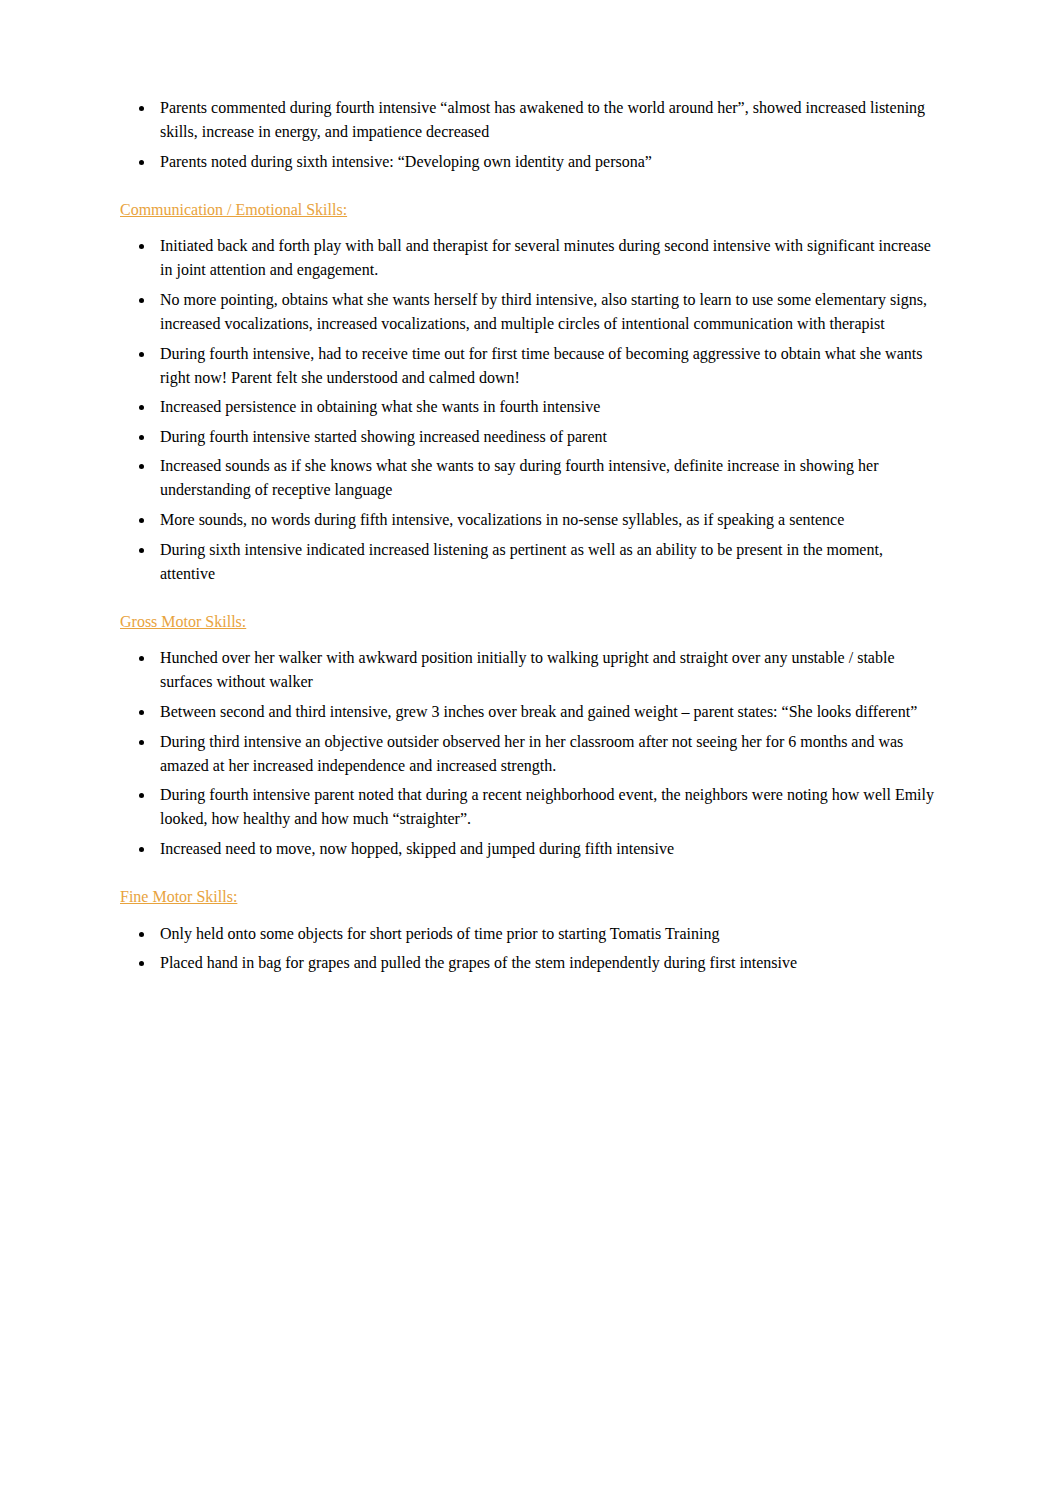Parents commented during fourth intensive “almost has awakened to the world around her”, showed increased listening skills, increase in energy, and impatience decreased
Parents noted during sixth intensive: “Developing own identity and persona”
Communication / Emotional Skills:
Initiated back and forth play with ball and therapist for several minutes during second intensive with significant increase in joint attention and engagement.
No more pointing, obtains what she wants herself by third intensive, also starting to learn to use some elementary signs, increased vocalizations, increased vocalizations, and multiple circles of intentional communication with therapist
During fourth intensive, had to receive time out for first time because of becoming aggressive to obtain what she wants right now! Parent felt she understood and calmed down!
Increased persistence in obtaining what she wants in fourth intensive
During fourth intensive started showing increased neediness of parent
Increased sounds as if she knows what she wants to say during fourth intensive, definite increase in showing her understanding of receptive language
More sounds, no words during fifth intensive, vocalizations in no-sense syllables, as if speaking a sentence
During sixth intensive indicated increased listening as pertinent as well as an ability to be present in the moment, attentive
Gross Motor Skills:
Hunched over her walker with awkward position initially to walking upright and straight over any unstable / stable surfaces without walker
Between second and third intensive, grew 3 inches over break and gained weight – parent states: “She looks different”
During third intensive an objective outsider observed her in her classroom after not seeing her for 6 months and was amazed at her increased independence and increased strength.
During fourth intensive parent noted that during a recent neighborhood event, the neighbors were noting how well Emily looked, how healthy and how much “straighter”.
Increased need to move, now hopped, skipped and jumped during fifth intensive
Fine Motor Skills:
Only held onto some objects for short periods of time prior to starting Tomatis Training
Placed hand in bag for grapes and pulled the grapes of the stem independently during first intensive